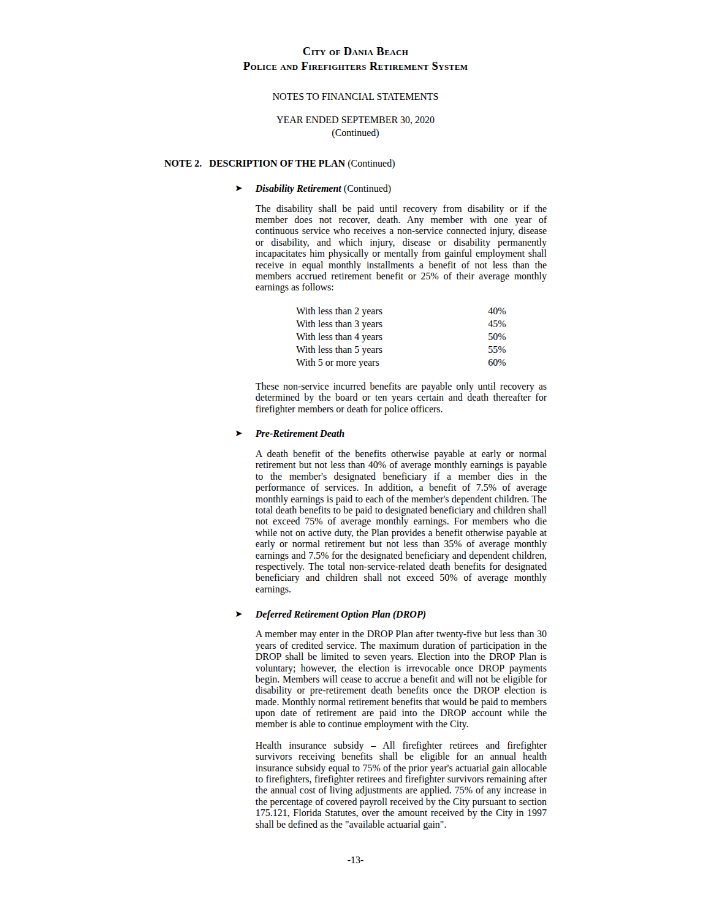City of Dania Beach
Police and Firefighters Retirement System
NOTES TO FINANCIAL STATEMENTS
YEAR ENDED SEPTEMBER 30, 2020
(Continued)
NOTE 2. DESCRIPTION OF THE PLAN (Continued)
Disability Retirement (Continued)
The disability shall be paid until recovery from disability or if the member does not recover, death. Any member with one year of continuous service who receives a non-service connected injury, disease or disability, and which injury, disease or disability permanently incapacitates him physically or mentally from gainful employment shall receive in equal monthly installments a benefit of not less than the members accrued retirement benefit or 25% of their average monthly earnings as follows:
| With less than 2 years | 40% |
| With less than 3 years | 45% |
| With less than 4 years | 50% |
| With less than 5 years | 55% |
| With 5 or more years | 60% |
These non-service incurred benefits are payable only until recovery as determined by the board or ten years certain and death thereafter for firefighter members or death for police officers.
Pre-Retirement Death
A death benefit of the benefits otherwise payable at early or normal retirement but not less than 40% of average monthly earnings is payable to the member's designated beneficiary if a member dies in the performance of services. In addition, a benefit of 7.5% of average monthly earnings is paid to each of the member's dependent children. The total death benefits to be paid to designated beneficiary and children shall not exceed 75% of average monthly earnings. For members who die while not on active duty, the Plan provides a benefit otherwise payable at early or normal retirement but not less than 35% of average monthly earnings and 7.5% for the designated beneficiary and dependent children, respectively. The total non-service-related death benefits for designated beneficiary and children shall not exceed 50% of average monthly earnings.
Deferred Retirement Option Plan (DROP)
A member may enter in the DROP Plan after twenty-five but less than 30 years of credited service. The maximum duration of participation in the DROP shall be limited to seven years. Election into the DROP Plan is voluntary; however, the election is irrevocable once DROP payments begin. Members will cease to accrue a benefit and will not be eligible for disability or pre-retirement death benefits once the DROP election is made. Monthly normal retirement benefits that would be paid to members upon date of retirement are paid into the DROP account while the member is able to continue employment with the City.
Health insurance subsidy – All firefighter retirees and firefighter survivors receiving benefits shall be eligible for an annual health insurance subsidy equal to 75% of the prior year's actuarial gain allocable to firefighters, firefighter retirees and firefighter survivors remaining after the annual cost of living adjustments are applied. 75% of any increase in the percentage of covered payroll received by the City pursuant to section 175.121, Florida Statutes, over the amount received by the City in 1997 shall be defined as the "available actuarial gain".
-13-